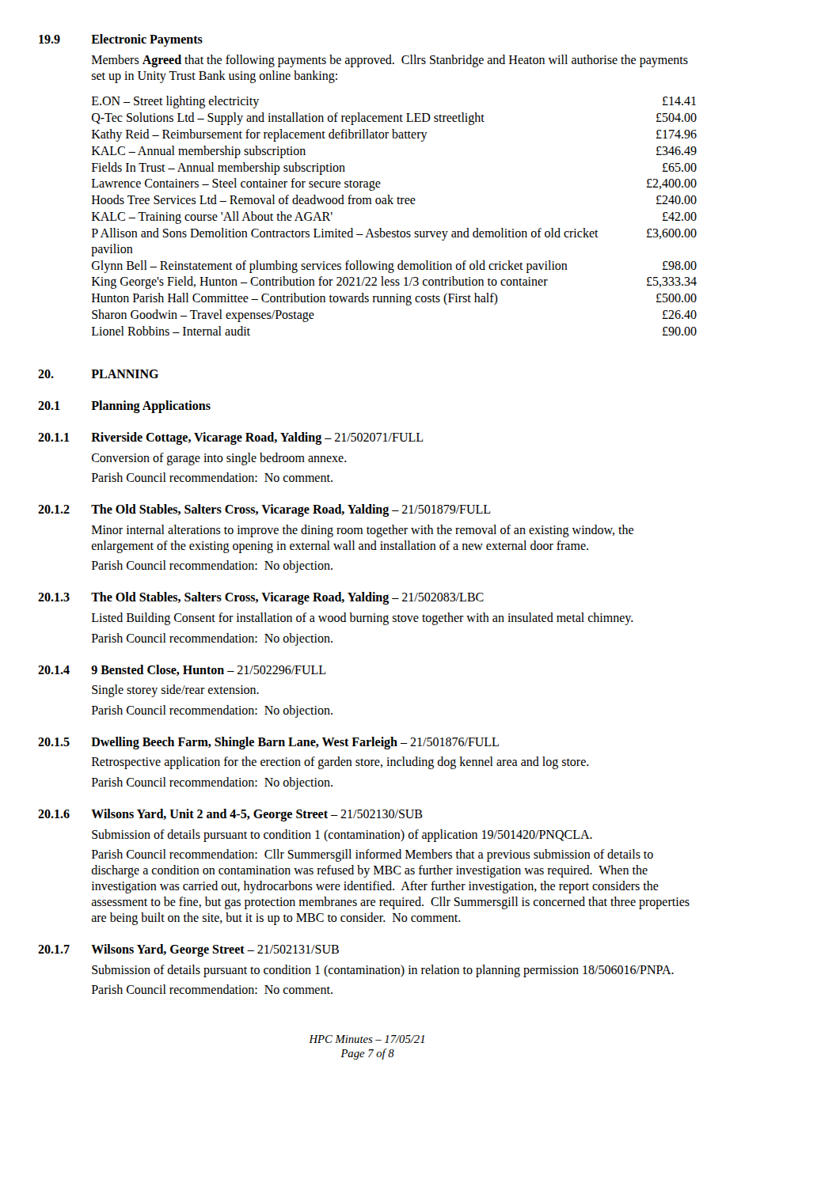19.9
Electronic Payments
Members Agreed that the following payments be approved. Cllrs Stanbridge and Heaton will authorise the payments set up in Unity Trust Bank using online banking:
| E.ON – Street lighting electricity | £14.41 |
| Q-Tec Solutions Ltd – Supply and installation of replacement LED streetlight | £504.00 |
| Kathy Reid – Reimbursement for replacement defibrillator battery | £174.96 |
| KALC – Annual membership subscription | £346.49 |
| Fields In Trust – Annual membership subscription | £65.00 |
| Lawrence Containers – Steel container for secure storage | £2,400.00 |
| Hoods Tree Services Ltd – Removal of deadwood from oak tree | £240.00 |
| KALC – Training course 'All About the AGAR' | £42.00 |
| P Allison and Sons Demolition Contractors Limited – Asbestos survey and demolition of old cricket pavilion | £3,600.00 |
| Glynn Bell – Reinstatement of plumbing services following demolition of old cricket pavilion | £98.00 |
| King George's Field, Hunton – Contribution for 2021/22 less 1/3 contribution to container | £5,333.34 |
| Hunton Parish Hall Committee – Contribution towards running costs (First half) | £500.00 |
| Sharon Goodwin – Travel expenses/Postage | £26.40 |
| Lionel Robbins – Internal audit | £90.00 |
20.
Planning
20.1
Planning Applications
20.1.1
Riverside Cottage, Vicarage Road, Yalding – 21/502071/FULL
Conversion of garage into single bedroom annexe.
Parish Council recommendation: No comment.
20.1.2
The Old Stables, Salters Cross, Vicarage Road, Yalding – 21/501879/FULL
Minor internal alterations to improve the dining room together with the removal of an existing window, the enlargement of the existing opening in external wall and installation of a new external door frame.
Parish Council recommendation: No objection.
20.1.3
The Old Stables, Salters Cross, Vicarage Road, Yalding – 21/502083/LBC
Listed Building Consent for installation of a wood burning stove together with an insulated metal chimney.
Parish Council recommendation: No objection.
20.1.4
9 Bensted Close, Hunton – 21/502296/FULL
Single storey side/rear extension.
Parish Council recommendation: No objection.
20.1.5
Dwelling Beech Farm, Shingle Barn Lane, West Farleigh – 21/501876/FULL
Retrospective application for the erection of garden store, including dog kennel area and log store.
Parish Council recommendation: No objection.
20.1.6
Wilsons Yard, Unit 2 and 4-5, George Street – 21/502130/SUB
Submission of details pursuant to condition 1 (contamination) of application 19/501420/PNQCLA.
Parish Council recommendation: Cllr Summersgill informed Members that a previous submission of details to discharge a condition on contamination was refused by MBC as further investigation was required. When the investigation was carried out, hydrocarbons were identified. After further investigation, the report considers the assessment to be fine, but gas protection membranes are required. Cllr Summersgill is concerned that three properties are being built on the site, but it is up to MBC to consider. No comment.
20.1.7
Wilsons Yard, George Street – 21/502131/SUB
Submission of details pursuant to condition 1 (contamination) in relation to planning permission 18/506016/PNPA.
Parish Council recommendation: No comment.
HPC Minutes – 17/05/21
Page 7 of 8